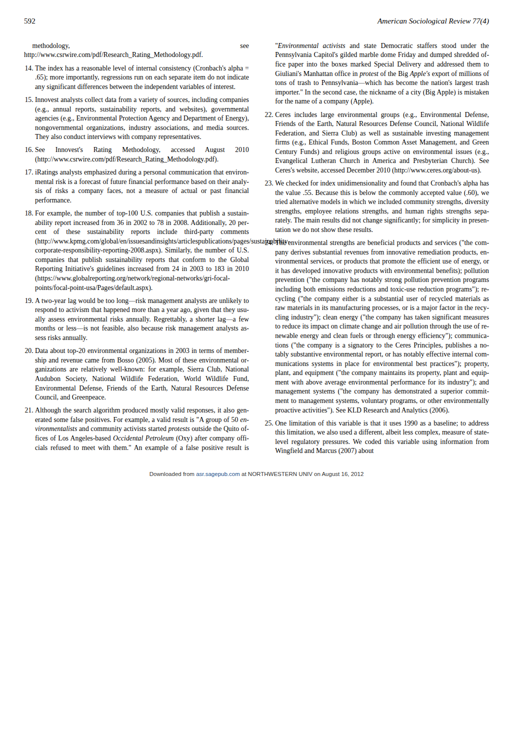592 American Sociological Review 77(4)
methodology, see http://www.csrwire.com/pdf/Research_Rating_Methodology.pdf.
The index has a reasonable level of internal consistency (Cronbach's alpha = .65); more importantly, regressions run on each separate item do not indicate any significant differences between the independent variables of interest.
Innovest analysts collect data from a variety of sources, including companies (e.g., annual reports, sustainability reports, and websites), governmental agencies (e.g., Environmental Protection Agency and Department of Energy), nongovernmental organizations, industry associations, and media sources. They also conduct interviews with company representatives.
See Innovest's Rating Methodology, accessed August 2010 (http://www.csrwire.com/pdf/Research_Rating_Methodology.pdf).
iRatings analysts emphasized during a personal communication that environmental risk is a forecast of future financial performance based on their analysis of risks a company faces, not a measure of actual or past financial performance.
For example, the number of top-100 U.S. companies that publish a sustainability report increased from 36 in 2002 to 78 in 2008. Additionally, 20 percent of these sustainability reports include third-party comments (http://www.kpmg.com/global/en/issuesandinsights/articlespublications/pages/sustainability-corporate-responsibility-reporting-2008.aspx). Similarly, the number of U.S. companies that publish sustainability reports that conform to the Global Reporting Initiative's guidelines increased from 24 in 2003 to 183 in 2010 (https://www.globalreporting.org/network/regional-networks/gri-focal-points/focal-point-usa/Pages/default.aspx).
A two-year lag would be too long—risk management analysts are unlikely to respond to activism that happened more than a year ago, given that they usually assess environmental risks annually. Regrettably, a shorter lag—a few months or less—is not feasible, also because risk management analysts assess risks annually.
Data about top-20 environmental organizations in 2003 in terms of membership and revenue came from Bosso (2005). Most of these environmental organizations are relatively well-known: for example, Sierra Club, National Audubon Society, National Wildlife Federation, World Wildlife Fund, Environmental Defense, Friends of the Earth, Natural Resources Defense Council, and Greenpeace.
Although the search algorithm produced mostly valid responses, it also generated some false positives. For example, a valid result is "A group of 50 environmentalists and community activists started protests outside the Quito offices of Los Angeles-based Occidental Petroleum (Oxy) after company officials refused to meet with them." An example of a false positive result is "Environmental activists and state Democratic staffers stood under the Pennsylvania Capitol's gilded marble dome Friday and dumped shredded office paper into the boxes marked Special Delivery and addressed them to Giuliani's Manhattan office in protest of the Big Apple's export of millions of tons of trash to Pennsylvania—which has become the nation's largest trash importer." In the second case, the nickname of a city (Big Apple) is mistaken for the name of a company (Apple).
Ceres includes large environmental groups (e.g., Environmental Defense, Friends of the Earth, Natural Resources Defense Council, National Wildlife Federation, and Sierra Club) as well as sustainable investing management firms (e.g., Ethical Funds, Boston Common Asset Management, and Green Century Funds) and religious groups active on environmental issues (e.g., Evangelical Lutheran Church in America and Presbyterian Church). See Ceres's website, accessed December 2010 (http://www.ceres.org/about-us).
We checked for index unidimensionality and found that Cronbach's alpha has the value .55. Because this is below the commonly accepted value (.60), we tried alternative models in which we included community strengths, diversity strengths, employee relations strengths, and human rights strengths separately. The main results did not change significantly; for simplicity in presentation we do not show these results.
The environmental strengths are beneficial products and services ("the company derives substantial revenues from innovative remediation products, environmental services, or products that promote the efficient use of energy, or it has developed innovative products with environmental benefits); pollution prevention ("the company has notably strong pollution prevention programs including both emissions reductions and toxic-use reduction programs"); recycling ("the company either is a substantial user of recycled materials as raw materials in its manufacturing processes, or is a major factor in the recycling industry"); clean energy ("the company has taken significant measures to reduce its impact on climate change and air pollution through the use of renewable energy and clean fuels or through energy efficiency"); communications ("the company is a signatory to the Ceres Principles, publishes a notably substantive environmental report, or has notably effective internal communications systems in place for environmental best practices"); property, plant, and equipment ("the company maintains its property, plant and equipment with above average environmental performance for its industry"); and management systems ("the company has demonstrated a superior commitment to management systems, voluntary programs, or other environmentally proactive activities"). See KLD Research and Analytics (2006).
One limitation of this variable is that it uses 1990 as a baseline; to address this limitation, we also used a different, albeit less complex, measure of state-level regulatory pressures. We coded this variable using information from Wingfield and Marcus (2007) about
Downloaded from asr.sagepub.com at NORTHWESTERN UNIV on August 16, 2012